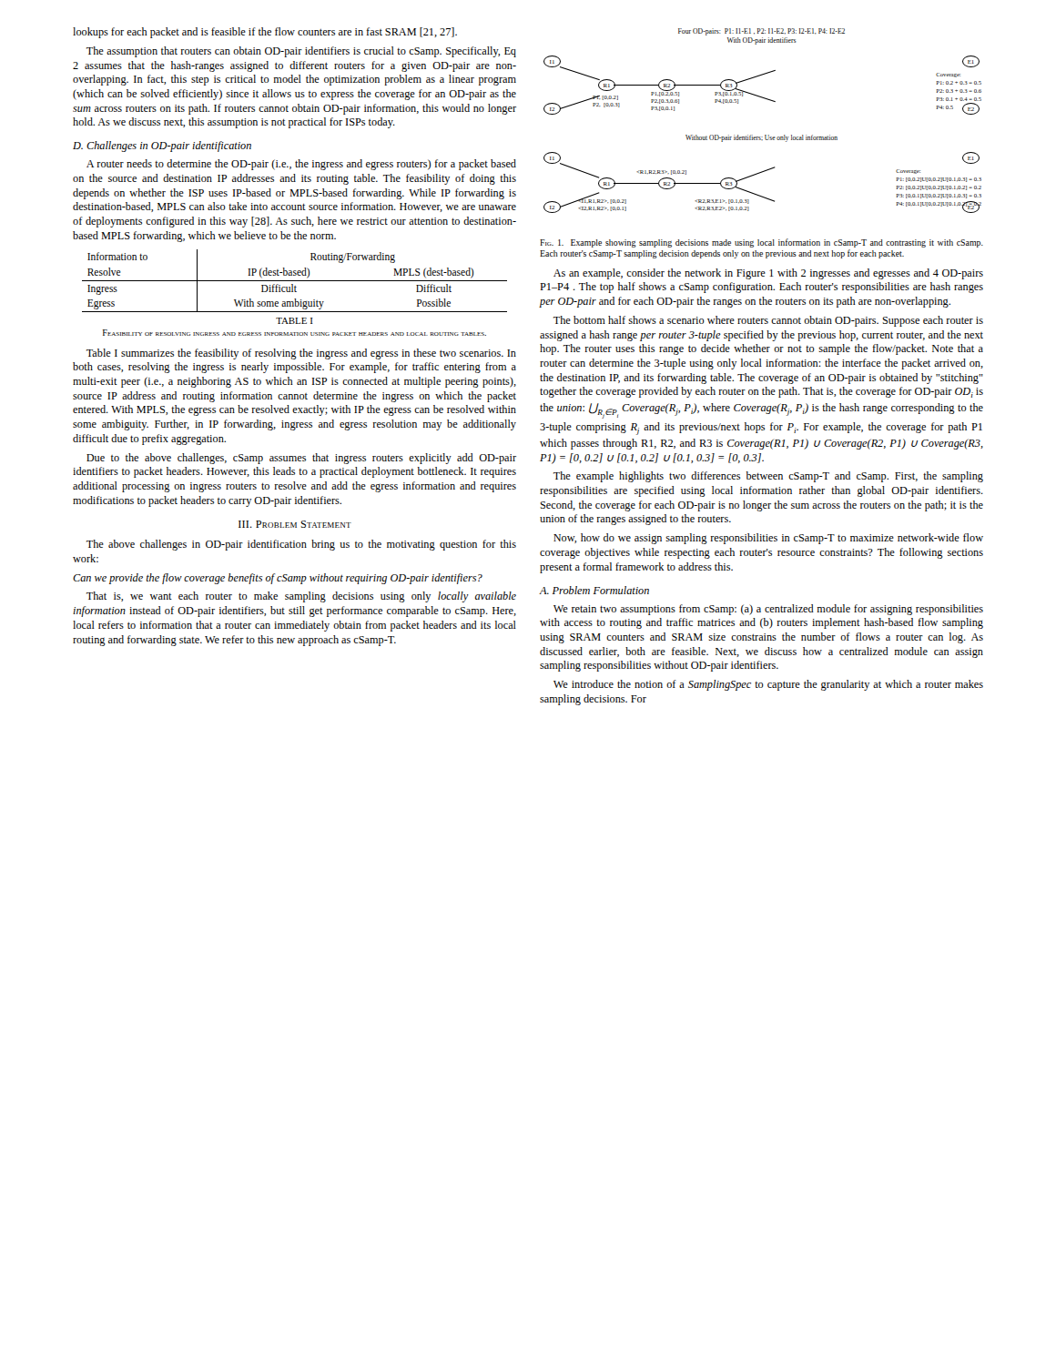lookups for each packet and is feasible if the flow counters are in fast SRAM [21, 27].
The assumption that routers can obtain OD-pair identifiers is crucial to cSamp. Specifically, Eq 2 assumes that the hash-ranges assigned to different routers for a given OD-pair are non-overlapping. In fact, this step is critical to model the optimization problem as a linear program (which can be solved efficiently) since it allows us to express the coverage for an OD-pair as the sum across routers on its path. If routers cannot obtain OD-pair information, this would no longer hold. As we discuss next, this assumption is not practical for ISPs today.
D. Challenges in OD-pair identification
A router needs to determine the OD-pair (i.e., the ingress and egress routers) for a packet based on the source and destination IP addresses and its routing table. The feasibility of doing this depends on whether the ISP uses IP-based or MPLS-based forwarding. While IP forwarding is destination-based, MPLS can also take into account source information. However, we are unaware of deployments configured in this way [28]. As such, here we restrict our attention to destination-based MPLS forwarding, which we believe to be the norm.
| Information to | Routing/Forwarding |
| Resolve | IP (dest-based) | MPLS (dest-based) |
| Ingress | Difficult | Difficult |
| Egress | With some ambiguity | Possible |
TABLE I
Feasibility of resolving ingress and egress information using packet headers and local routing tables.
Table I summarizes the feasibility of resolving the ingress and egress in these two scenarios. In both cases, resolving the ingress is nearly impossible. For example, for traffic entering from a multi-exit peer (i.e., a neighboring AS to which an ISP is connected at multiple peering points), source IP address and routing information cannot determine the ingress on which the packet entered. With MPLS, the egress can be resolved exactly; with IP the egress can be resolved within some ambiguity. Further, in IP forwarding, ingress and egress resolution may be additionally difficult due to prefix aggregation.
Due to the above challenges, cSamp assumes that ingress routers explicitly add OD-pair identifiers to packet headers. However, this leads to a practical deployment bottleneck. It requires additional processing on ingress routers to resolve and add the egress information and requires modifications to packet headers to carry OD-pair identifiers.
III. Problem Statement
The above challenges in OD-pair identification bring us to the motivating question for this work:
Can we provide the flow coverage benefits of cSamp without requiring OD-pair identifiers?
That is, we want each router to make sampling decisions using only locally available information instead of OD-pair identifiers, but still get performance comparable to cSamp. Here, local refers to information that a router can immediately obtain from packet headers and its local routing and forwarding state. We refer to this new approach as cSamp-T.
Four OD-pairs: P1: I1-E1 , P2: I1-E2, P3: I2-E1, P4: I2-E2
With OD-pair identifiers
I1
I2
R1
R2
R3
E1
E2
P1, [0,0.2]
P2, [0,0.3]
P1,[0.2,0.5]
P2,[0.3,0.6]
P3,[0,0.1]
P3,[0.1,0.5]
P4,[0,0.5]
Coverage:
P1: 0.2 + 0.3 = 0.5
P2: 0.3 + 0.3 = 0.6
P3: 0.1 + 0.4 = 0.5
P4: 0.5
Without OD-pair identifiers; Use only local information
I1
I2
R1
R2
R3
E1
E2
<R1,R2,R3>, [0,0.2]
<I1,R1,R2>, [0,0.2]
<I2,R1,R2>, [0,0.1]
<R2,R3,E1>, [0.1,0.3]
<R2,R3,E2>, [0.1,0.2]
Coverage:
P1: [0,0.2]U[0,0.2]U[0.1,0.3] = 0.3
P2: [0,0.2]U[0,0.2]U[0.1,0.2] = 0.2
P3: [0,0.1]U[0,0.2]U[0.1,0.3] = 0.3
P4: [0,0.1]U[0,0.2]U[0.1,0.2] = 0.2
Fig. 1. Example showing sampling decisions made using local information in cSamp-T and contrasting it with cSamp. Each router's cSamp-T sampling decision depends only on the previous and next hop for each packet.
As an example, consider the network in Figure 1 with 2 ingresses and egresses and 4 OD-pairs P1–P4 . The top half shows a cSamp configuration. Each router's responsibilities are hash ranges per OD-pair and for each OD-pair the ranges on the routers on its path are non-overlapping.
The bottom half shows a scenario where routers cannot obtain OD-pairs. Suppose each router is assigned a hash range per router 3-tuple specified by the previous hop, current router, and the next hop. The router uses this range to decide whether or not to sample the flow/packet. Note that a router can determine the 3-tuple using only local information: the interface the packet arrived on, the destination IP, and its forwarding table. The coverage of an OD-pair is obtained by "stitching" together the coverage provided by each router on the path. That is, the coverage for OD-pair ODi is the union: ⋃Rj∈Pi Coverage(Rj, Pi), where Coverage(Rj, Pi) is the hash range corresponding to the 3-tuple comprising Rj and its previous/next hops for Pi. For example, the coverage for path P1 which passes through R1, R2, and R3 is Coverage(R1, P1) ∪ Coverage(R2, P1) ∪ Coverage(R3, P1) = [0, 0.2] ∪ [0.1, 0.2] ∪ [0.1, 0.3] = [0, 0.3].
The example highlights two differences between cSamp-T and cSamp. First, the sampling responsibilities are specified using local information rather than global OD-pair identifiers. Second, the coverage for each OD-pair is no longer the sum across the routers on the path; it is the union of the ranges assigned to the routers.
Now, how do we assign sampling responsibilities in cSamp-T to maximize network-wide flow coverage objectives while respecting each router's resource constraints? The following sections present a formal framework to address this.
A. Problem Formulation
We retain two assumptions from cSamp: (a) a centralized module for assigning responsibilities with access to routing and traffic matrices and (b) routers implement hash-based flow sampling using SRAM counters and SRAM size constrains the number of flows a router can log. As discussed earlier, both are feasible. Next, we discuss how a centralized module can assign sampling responsibilities without OD-pair identifiers.
We introduce the notion of a SamplingSpec to capture the granularity at which a router makes sampling decisions. For